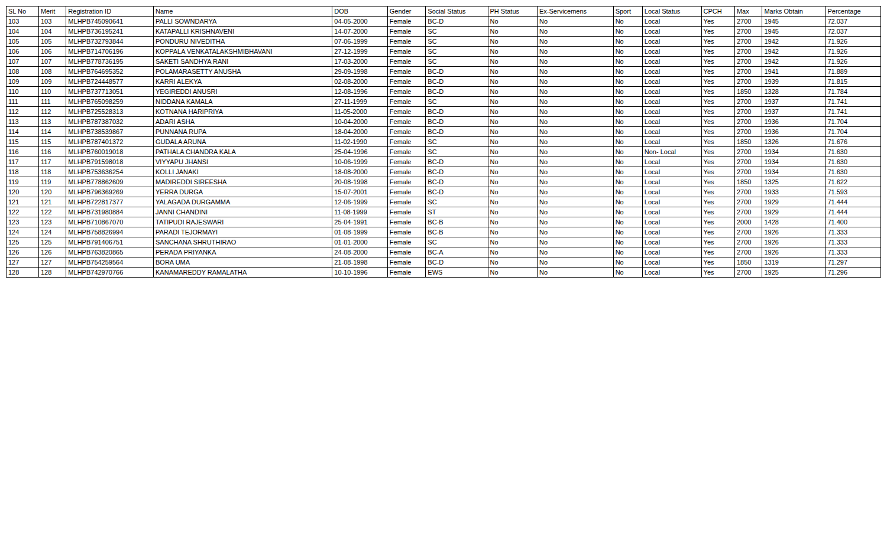| SL No | Merit | Registration ID | Name | DOB | Gender | Social Status | PH Status | Ex-Servicemens | Sport | Local Status | CPCH | Max | Marks Obtain | Percentage |
| --- | --- | --- | --- | --- | --- | --- | --- | --- | --- | --- | --- | --- | --- | --- |
| 103 | 103 | MLHPB745090641 | PALLI SOWNDARYA | 04-05-2000 | Female | BC-D | No | No | No | Local | Yes | 2700 | 1945 | 72.037 |
| 104 | 104 | MLHPB736195241 | KATAPALLI KRISHNAVENI | 14-07-2000 | Female | SC | No | No | No | Local | Yes | 2700 | 1945 | 72.037 |
| 105 | 105 | MLHPB732793844 | PONDURU NIVEDITHA | 07-06-1999 | Female | SC | No | No | No | Local | Yes | 2700 | 1942 | 71.926 |
| 106 | 106 | MLHPB714706196 | KOPPALA VENKATALAKSHMIBHAVANI | 27-12-1999 | Female | SC | No | No | No | Local | Yes | 2700 | 1942 | 71.926 |
| 107 | 107 | MLHPB778736195 | SAKETI SANDHYA RANI | 17-03-2000 | Female | SC | No | No | No | Local | Yes | 2700 | 1942 | 71.926 |
| 108 | 108 | MLHPB764695352 | POLAMARASETTY ANUSHA | 29-09-1998 | Female | BC-D | No | No | No | Local | Yes | 2700 | 1941 | 71.889 |
| 109 | 109 | MLHPB724448577 | KARRI ALEKYA | 02-08-2000 | Female | BC-D | No | No | No | Local | Yes | 2700 | 1939 | 71.815 |
| 110 | 110 | MLHPB737713051 | YEGIREDDI ANUSRI | 12-08-1996 | Female | BC-D | No | No | No | Local | Yes | 1850 | 1328 | 71.784 |
| 111 | 111 | MLHPB765098259 | NIDDANA KAMALA | 27-11-1999 | Female | SC | No | No | No | Local | Yes | 2700 | 1937 | 71.741 |
| 112 | 112 | MLHPB725528313 | KOTNANA HARIPRIYA | 11-05-2000 | Female | BC-D | No | No | No | Local | Yes | 2700 | 1937 | 71.741 |
| 113 | 113 | MLHPB787387032 | ADARI ASHA | 10-04-2000 | Female | BC-D | No | No | No | Local | Yes | 2700 | 1936 | 71.704 |
| 114 | 114 | MLHPB738539867 | PUNNANA RUPA | 18-04-2000 | Female | BC-D | No | No | No | Local | Yes | 2700 | 1936 | 71.704 |
| 115 | 115 | MLHPB787401372 | GUDALA ARUNA | 11-02-1990 | Female | SC | No | No | No | Local | Yes | 1850 | 1326 | 71.676 |
| 116 | 116 | MLHPB760019018 | PATHALA CHANDRA KALA | 25-04-1996 | Female | SC | No | No | No | Non- Local | Yes | 2700 | 1934 | 71.630 |
| 117 | 117 | MLHPB791598018 | VIYYAPU JHANSI | 10-06-1999 | Female | BC-D | No | No | No | Local | Yes | 2700 | 1934 | 71.630 |
| 118 | 118 | MLHPB753636254 | KOLLI JANAKI | 18-08-2000 | Female | BC-D | No | No | No | Local | Yes | 2700 | 1934 | 71.630 |
| 119 | 119 | MLHPB778862609 | MADIREDDI SIREESHA | 20-08-1998 | Female | BC-D | No | No | No | Local | Yes | 1850 | 1325 | 71.622 |
| 120 | 120 | MLHPB796369269 | YERRA DURGA | 15-07-2001 | Female | BC-D | No | No | No | Local | Yes | 2700 | 1933 | 71.593 |
| 121 | 121 | MLHPB722817377 | YALAGADA DURGAMMA | 12-06-1999 | Female | SC | No | No | No | Local | Yes | 2700 | 1929 | 71.444 |
| 122 | 122 | MLHPB731980884 | JANNI CHANDINI | 11-08-1999 | Female | ST | No | No | No | Local | Yes | 2700 | 1929 | 71.444 |
| 123 | 123 | MLHPB710867070 | TATIPUDI RAJESWARI | 25-04-1991 | Female | BC-B | No | No | No | Local | Yes | 2000 | 1428 | 71.400 |
| 124 | 124 | MLHPB758826994 | PARADI TEJORMAYI | 01-08-1999 | Female | BC-B | No | No | No | Local | Yes | 2700 | 1926 | 71.333 |
| 125 | 125 | MLHPB791406751 | SANCHANA SHRUTHIRAO | 01-01-2000 | Female | SC | No | No | No | Local | Yes | 2700 | 1926 | 71.333 |
| 126 | 126 | MLHPB763820865 | PERADA PRIYANKA | 24-08-2000 | Female | BC-A | No | No | No | Local | Yes | 2700 | 1926 | 71.333 |
| 127 | 127 | MLHPB754259564 | BORA UMA | 21-08-1998 | Female | BC-D | No | No | No | Local | Yes | 1850 | 1319 | 71.297 |
| 128 | 128 | MLHPB742970766 | KANAMAREDDY RAMALATHA | 10-10-1996 | Female | EWS | No | No | No | Local | Yes | 2700 | 1925 | 71.296 |